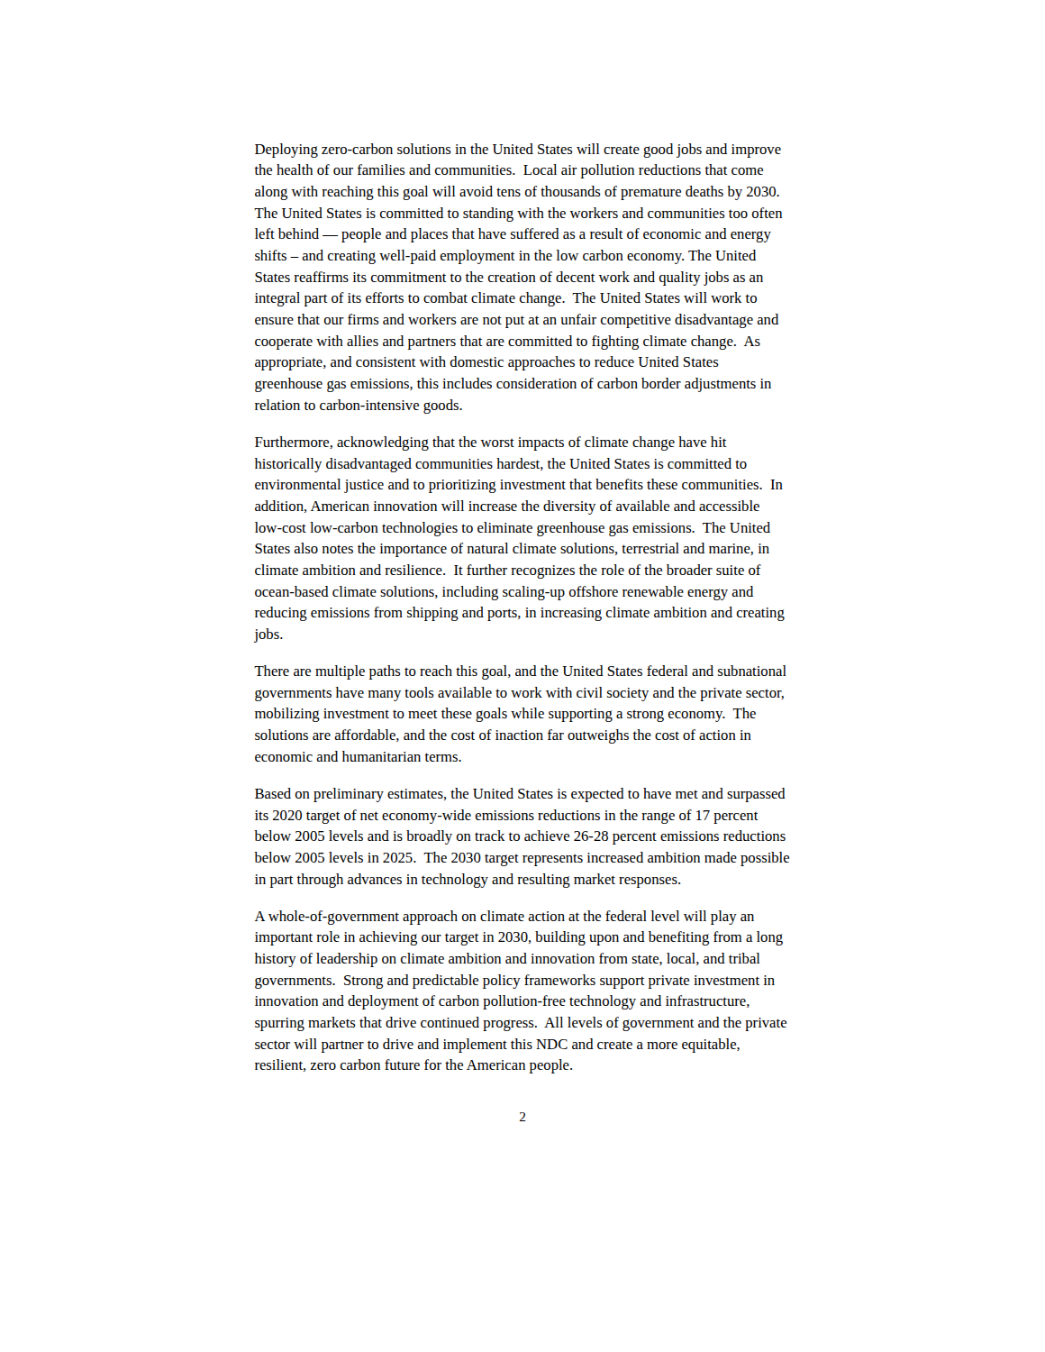Deploying zero-carbon solutions in the United States will create good jobs and improve the health of our families and communities. Local air pollution reductions that come along with reaching this goal will avoid tens of thousands of premature deaths by 2030. The United States is committed to standing with the workers and communities too often left behind — people and places that have suffered as a result of economic and energy shifts – and creating well-paid employment in the low carbon economy. The United States reaffirms its commitment to the creation of decent work and quality jobs as an integral part of its efforts to combat climate change. The United States will work to ensure that our firms and workers are not put at an unfair competitive disadvantage and cooperate with allies and partners that are committed to fighting climate change. As appropriate, and consistent with domestic approaches to reduce United States greenhouse gas emissions, this includes consideration of carbon border adjustments in relation to carbon-intensive goods.
Furthermore, acknowledging that the worst impacts of climate change have hit historically disadvantaged communities hardest, the United States is committed to environmental justice and to prioritizing investment that benefits these communities. In addition, American innovation will increase the diversity of available and accessible low-cost low-carbon technologies to eliminate greenhouse gas emissions. The United States also notes the importance of natural climate solutions, terrestrial and marine, in climate ambition and resilience. It further recognizes the role of the broader suite of ocean-based climate solutions, including scaling-up offshore renewable energy and reducing emissions from shipping and ports, in increasing climate ambition and creating jobs.
There are multiple paths to reach this goal, and the United States federal and subnational governments have many tools available to work with civil society and the private sector, mobilizing investment to meet these goals while supporting a strong economy. The solutions are affordable, and the cost of inaction far outweighs the cost of action in economic and humanitarian terms.
Based on preliminary estimates, the United States is expected to have met and surpassed its 2020 target of net economy-wide emissions reductions in the range of 17 percent below 2005 levels and is broadly on track to achieve 26-28 percent emissions reductions below 2005 levels in 2025. The 2030 target represents increased ambition made possible in part through advances in technology and resulting market responses.
A whole-of-government approach on climate action at the federal level will play an important role in achieving our target in 2030, building upon and benefiting from a long history of leadership on climate ambition and innovation from state, local, and tribal governments. Strong and predictable policy frameworks support private investment in innovation and deployment of carbon pollution-free technology and infrastructure, spurring markets that drive continued progress. All levels of government and the private sector will partner to drive and implement this NDC and create a more equitable, resilient, zero carbon future for the American people.
2